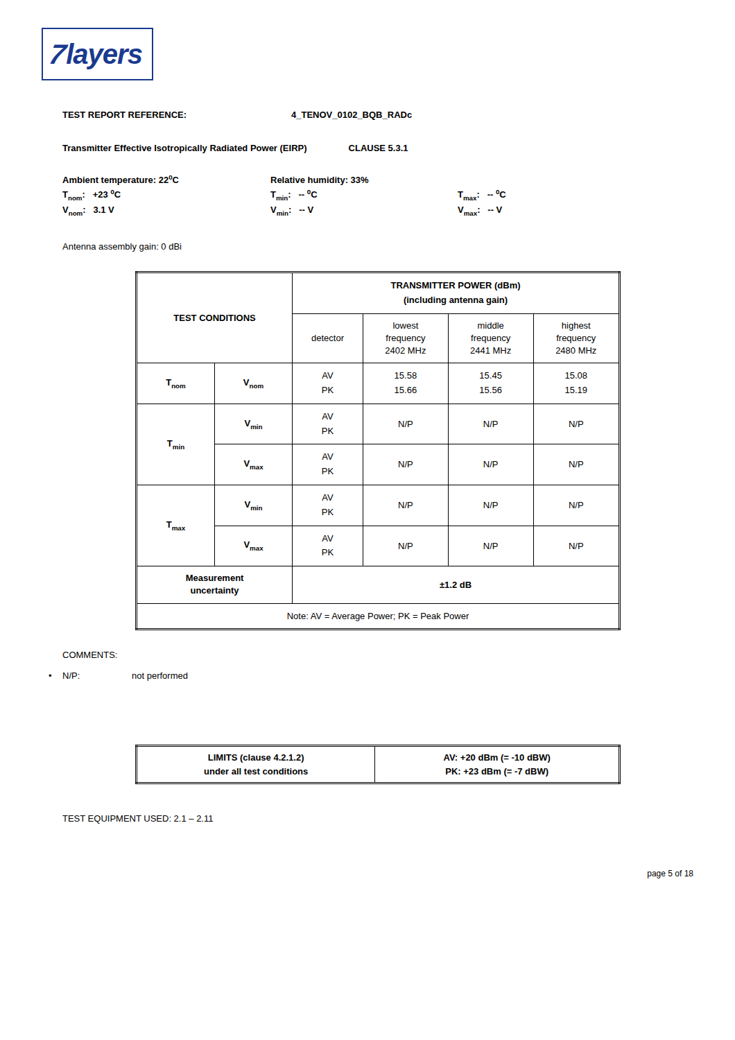7layers
TEST REPORT REFERENCE: 4_TENOV_0102_BQB_RADc
Transmitter Effective Isotropically Radiated Power (EIRP)CLAUSE 5.3.1
Ambient temperature: 220C Relative humidity: 33%
Tnom: +23 0C Tmin: -- 0C Tmax: -- 0C
Vnom: 3.1 V Vmin: -- V Vmax: -- V
Antenna assembly gain: 0 dBi
| TEST CONDITIONS | TRANSMITTER POWER (dBm) (including antenna gain) |
| detector | lowest frequency 2402 MHz | middle frequency 2441 MHz | highest frequency 2480 MHz |
| T nom | V nom | AV PK | 15.58 15.66 | 15.45 15.56 | 15.08 15.19 |
| T min | V min | AV PK | N/P | N/P | N/P |
| V max | AV PK | N/P | N/P | N/P |
| T max | V min | AV PK | N/P | N/P | N/P |
| V max | AV PK | N/P | N/P | N/P |
| Measurement uncertainty | ±1.2 dB |
| Note: AV = Average Power; PK = Peak Power |
COMMENTS:
N/P: not performed
| LIMITS (clause 4.2.1.2) under all test conditions | AV: +20 dBm (= -10 dBW) PK: +23 dBm (= -7 dBW) |
TEST EQUIPMENT USED: 2.1 – 2.11
page 5 of 18